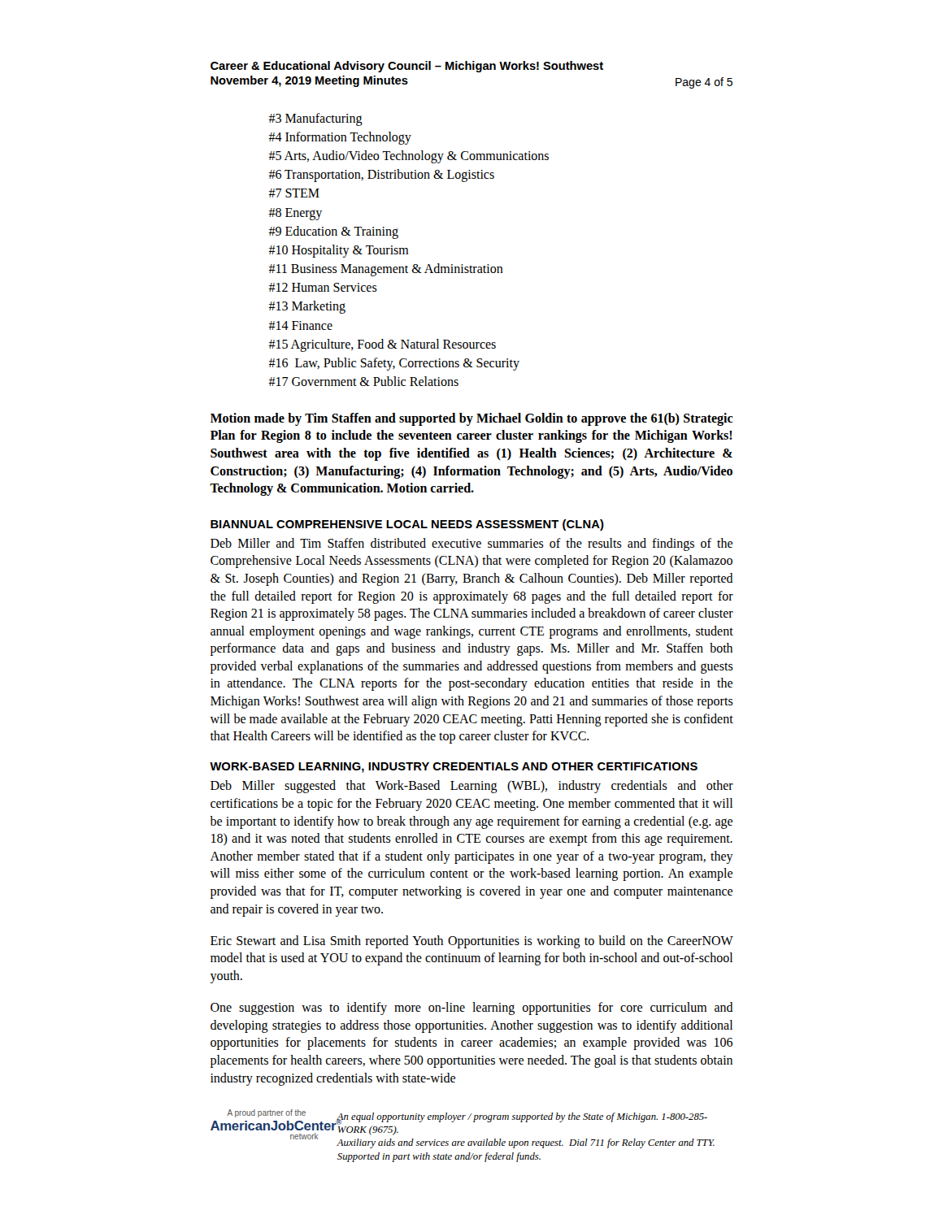Career & Educational Advisory Council – Michigan Works! Southwest
November 4, 2019 Meeting Minutes Page 4 of 5
#3 Manufacturing
#4 Information Technology
#5 Arts, Audio/Video Technology & Communications
#6 Transportation, Distribution & Logistics
#7 STEM
#8 Energy
#9 Education & Training
#10 Hospitality & Tourism
#11 Business Management & Administration
#12 Human Services
#13 Marketing
#14 Finance
#15 Agriculture, Food & Natural Resources
#16 Law, Public Safety, Corrections & Security
#17 Government & Public Relations
Motion made by Tim Staffen and supported by Michael Goldin to approve the 61(b) Strategic Plan for Region 8 to include the seventeen career cluster rankings for the Michigan Works! Southwest area with the top five identified as (1) Health Sciences; (2) Architecture & Construction; (3) Manufacturing; (4) Information Technology; and (5) Arts, Audio/Video Technology & Communication. Motion carried.
Biannual Comprehensive Local Needs Assessment (CLNA)
Deb Miller and Tim Staffen distributed executive summaries of the results and findings of the Comprehensive Local Needs Assessments (CLNA) that were completed for Region 20 (Kalamazoo & St. Joseph Counties) and Region 21 (Barry, Branch & Calhoun Counties). Deb Miller reported the full detailed report for Region 20 is approximately 68 pages and the full detailed report for Region 21 is approximately 58 pages. The CLNA summaries included a breakdown of career cluster annual employment openings and wage rankings, current CTE programs and enrollments, student performance data and gaps and business and industry gaps. Ms. Miller and Mr. Staffen both provided verbal explanations of the summaries and addressed questions from members and guests in attendance. The CLNA reports for the post-secondary education entities that reside in the Michigan Works! Southwest area will align with Regions 20 and 21 and summaries of those reports will be made available at the February 2020 CEAC meeting. Patti Henning reported she is confident that Health Careers will be identified as the top career cluster for KVCC.
Work-Based Learning, Industry Credentials and Other Certifications
Deb Miller suggested that Work-Based Learning (WBL), industry credentials and other certifications be a topic for the February 2020 CEAC meeting. One member commented that it will be important to identify how to break through any age requirement for earning a credential (e.g. age 18) and it was noted that students enrolled in CTE courses are exempt from this age requirement. Another member stated that if a student only participates in one year of a two-year program, they will miss either some of the curriculum content or the work-based learning portion. An example provided was that for IT, computer networking is covered in year one and computer maintenance and repair is covered in year two.
Eric Stewart and Lisa Smith reported Youth Opportunities is working to build on the CareerNOW model that is used at YOU to expand the continuum of learning for both in-school and out-of-school youth.
One suggestion was to identify more on-line learning opportunities for core curriculum and developing strategies to address those opportunities. Another suggestion was to identify additional opportunities for placements for students in career academies; an example provided was 106 placements for health careers, where 500 opportunities were needed. The goal is that students obtain industry recognized credentials with state-wide
A proud partner of the AmericanJob Center® network
An equal opportunity employer / program supported by the State of Michigan. 1-800-285-WORK (9675).
Auxiliary aids and services are available upon request. Dial 711 for Relay Center and TTY.
Supported in part with state and/or federal funds.